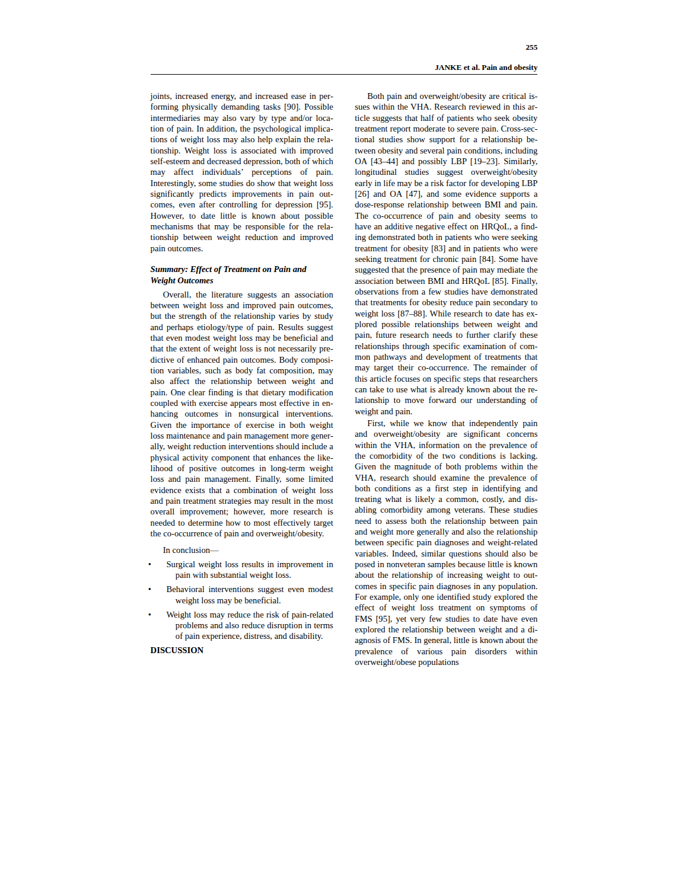255
JANKE et al. Pain and obesity
joints, increased energy, and increased ease in performing physically demanding tasks [90]. Possible intermediaries may also vary by type and/or location of pain. In addition, the psychological implications of weight loss may also help explain the relationship. Weight loss is associated with improved self-esteem and decreased depression, both of which may affect individuals’ perceptions of pain. Interestingly, some studies do show that weight loss significantly predicts improvements in pain outcomes, even after controlling for depression [95]. However, to date little is known about possible mechanisms that may be responsible for the relationship between weight reduction and improved pain outcomes.
Summary: Effect of Treatment on Pain and Weight Outcomes
Overall, the literature suggests an association between weight loss and improved pain outcomes, but the strength of the relationship varies by study and perhaps etiology/type of pain. Results suggest that even modest weight loss may be beneficial and that the extent of weight loss is not necessarily predictive of enhanced pain outcomes. Body composition variables, such as body fat composition, may also affect the relationship between weight and pain. One clear finding is that dietary modification coupled with exercise appears most effective in enhancing outcomes in nonsurgical interventions. Given the importance of exercise in both weight loss maintenance and pain management more generally, weight reduction interventions should include a physical activity component that enhances the likelihood of positive outcomes in long-term weight loss and pain management. Finally, some limited evidence exists that a combination of weight loss and pain treatment strategies may result in the most overall improvement; however, more research is needed to determine how to most effectively target the co-occurrence of pain and overweight/obesity.
In conclusion—
Surgical weight loss results in improvement in pain with substantial weight loss.
Behavioral interventions suggest even modest weight loss may be beneficial.
Weight loss may reduce the risk of pain-related problems and also reduce disruption in terms of pain experience, distress, and disability.
DISCUSSION
Both pain and overweight/obesity are critical issues within the VHA. Research reviewed in this article suggests that half of patients who seek obesity treatment report moderate to severe pain. Cross-sectional studies show support for a relationship between obesity and several pain conditions, including OA [43–44] and possibly LBP [19–23]. Similarly, longitudinal studies suggest overweight/obesity early in life may be a risk factor for developing LBP [26] and OA [47], and some evidence supports a dose-response relationship between BMI and pain. The co-occurrence of pain and obesity seems to have an additive negative effect on HRQoL, a finding demonstrated both in patients who were seeking treatment for obesity [83] and in patients who were seeking treatment for chronic pain [84]. Some have suggested that the presence of pain may mediate the association between BMI and HRQoL [85]. Finally, observations from a few studies have demonstrated that treatments for obesity reduce pain secondary to weight loss [87–88]. While research to date has explored possible relationships between weight and pain, future research needs to further clarify these relationships through specific examination of common pathways and development of treatments that may target their co-occurrence. The remainder of this article focuses on specific steps that researchers can take to use what is already known about the relationship to move forward our understanding of weight and pain.
First, while we know that independently pain and overweight/obesity are significant concerns within the VHA, information on the prevalence of the comorbidity of the two conditions is lacking. Given the magnitude of both problems within the VHA, research should examine the prevalence of both conditions as a first step in identifying and treating what is likely a common, costly, and disabling comorbidity among veterans. These studies need to assess both the relationship between pain and weight more generally and also the relationship between specific pain diagnoses and weight-related variables. Indeed, similar questions should also be posed in nonveteran samples because little is known about the relationship of increasing weight to outcomes in specific pain diagnoses in any population. For example, only one identified study explored the effect of weight loss treatment on symptoms of FMS [95], yet very few studies to date have even explored the relationship between weight and a diagnosis of FMS. In general, little is known about the prevalence of various pain disorders within overweight/obese populations